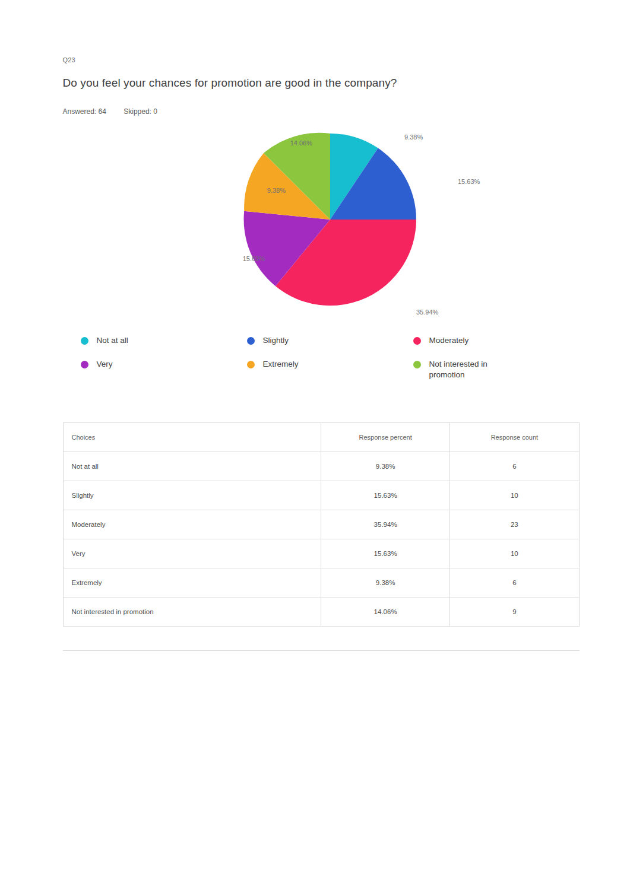Q23
Do you feel your chances for promotion are good in the company?
Answered: 64 Skipped: 0
9.38% 15.63% 35.94% 15.63% 9.38% 14.06%
Not at all
Slightly
Moderately
Very
Extremely
Not interested in
promotion
| Choices | Response percent | Response count |
| --- | --- | --- |
| Not at all | 9.38% | 6 |
| Slightly | 15.63% | 10 |
| Moderately | 35.94% | 23 |
| Very | 15.63% | 10 |
| Extremely | 9.38% | 6 |
| Not interested in promotion | 14.06% | 9 |